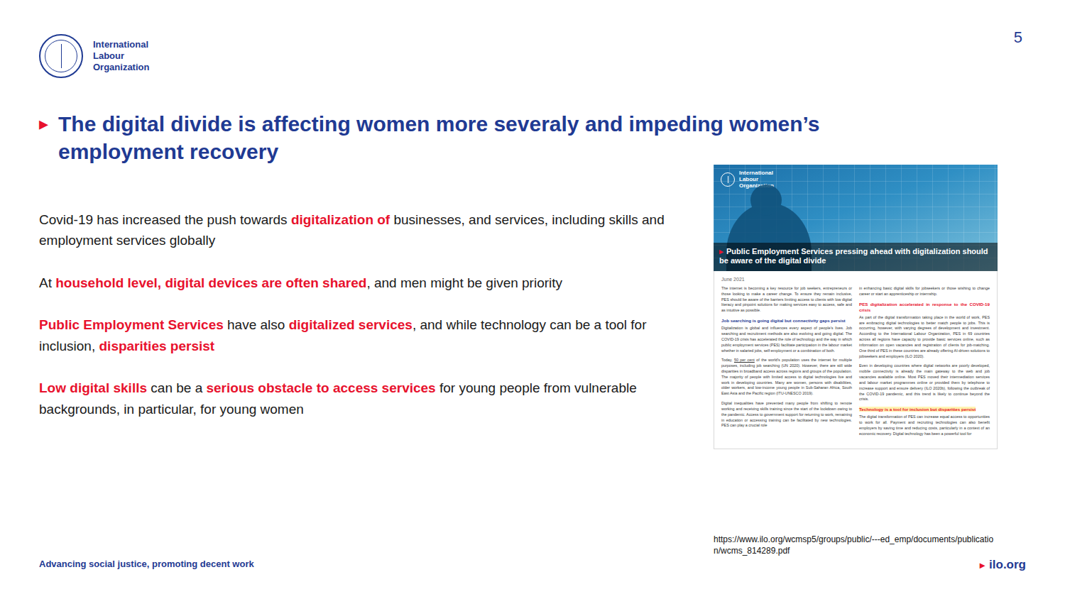International
Labour
Organization
5
▸
The digital divide is affecting women more severaly and impeding women’s employment recovery
Covid-19 has increased the push towards digitalization of businesses, and services, including skills and employment services globally
At household level, digital devices are often shared, and men might be given priority
Public Employment Services have also digitalized services, and while technology can be a tool for inclusion, disparities persist
Low digital skills can be a serious obstacle to access services for young people from vulnerable backgrounds, in particular, for young women
International
Labour
Organization
▸Public Employment Services pressing ahead with digitalization should be aware of the digital divide
June 2021
The internet is becoming a key resource for job seekers, entrepreneurs or those looking to make a career change. To ensure they remain inclusive, PES should be aware of the barriers limiting access to clients with low digital literacy and pinpoint solutions for making services easy to access, safe and as intuitive as possible.
Job searching is going digital but connectivity gaps persist
Digitalization is global and influences every aspect of people’s lives. Job searching and recruitment methods are also evolving and going digital. The COVID-19 crisis has accelerated the role of technology and the way in which public employment services (PES) facilitate participation in the labour market whether in salaried jobs, self-employment or a combination of both.
Today, 50 per cent of the world’s population uses the internet for multiple purposes, including job searching (UN 2020). However, there are still wide disparities in broadband access across regions and groups of the population. The majority of people with limited access to digital technologies live and work in developing countries. Many are women, persons with disabilities, older workers, and low-income young people in Sub-Saharan Africa, South East Asia and the Pacific region (ITU-UNESCO 2019).
Digital inequalities have prevented many people from shifting to remote working and receiving skills training since the start of the lockdown owing to the pandemic. Access to government support for returning to work, remaining in education or accessing training can be facilitated by new technologies. PES can play a crucial role
in enhancing basic digital skills for jobseekers or those wishing to change career or start an apprenticeship or internship.
PES digitalization accelerated in response to the COVID-19 crisis
As part of the digital transformation taking place in the world of work, PES are embracing digital technologies to better match people to jobs. This is occurring, however, with varying degrees of development and investment. According to the International Labour Organization, PES in 69 countries across all regions have capacity to provide basic services online, such as information on open vacancies and registration of clients for job-matching. One third of PES in these countries are already offering AI-driven solutions to jobseekers and employers (ILO 2020).
Even in developing countries where digital networks are poorly developed, mobile connectivity is already the main gateway to the web and job vacancies available online. Most PES moved their intermediation services and labour market programmes online or provided them by telephone to increase support and ensure delivery (ILO 2020b), following the outbreak of the COVID-19 pandemic, and this trend is likely to continue beyond the crisis.
Technology is a tool for inclusion but disparities persist
The digital transformation of PES can increase equal access to opportunities to work for all. Payment and recruiting technologies can also benefit employers by saving time and reducing costs, particularly in a context of an economic recovery. Digital technology has been a powerful tool for
https://www.ilo.org/wcmsp5/groups/public/---ed_emp/documents/publication/wcms_814289.pdf
Advancing social justice, promoting decent work
▸ilo.org